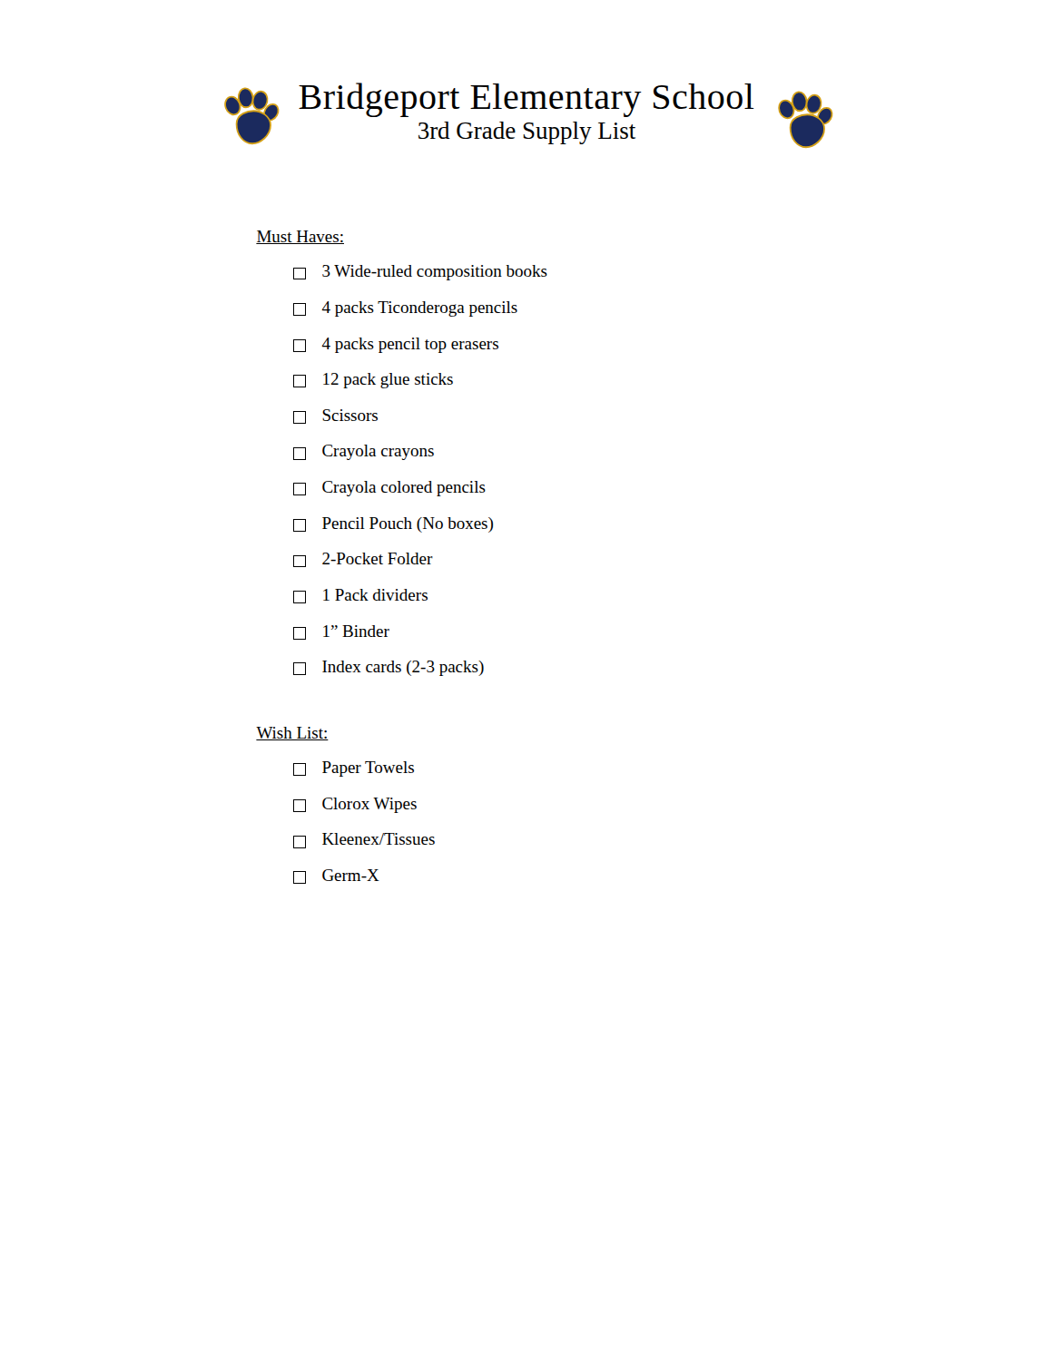Bridgeport Elementary School
3rd Grade Supply List
Must Haves:
3 Wide-ruled composition books
4 packs Ticonderoga pencils
4 packs pencil top erasers
12 pack glue sticks
Scissors
Crayola crayons
Crayola colored pencils
Pencil Pouch (No boxes)
2-Pocket Folder
1 Pack dividers
1” Binder
Index cards (2-3 packs)
Wish List:
Paper Towels
Clorox Wipes
Kleenex/Tissues
Germ-X